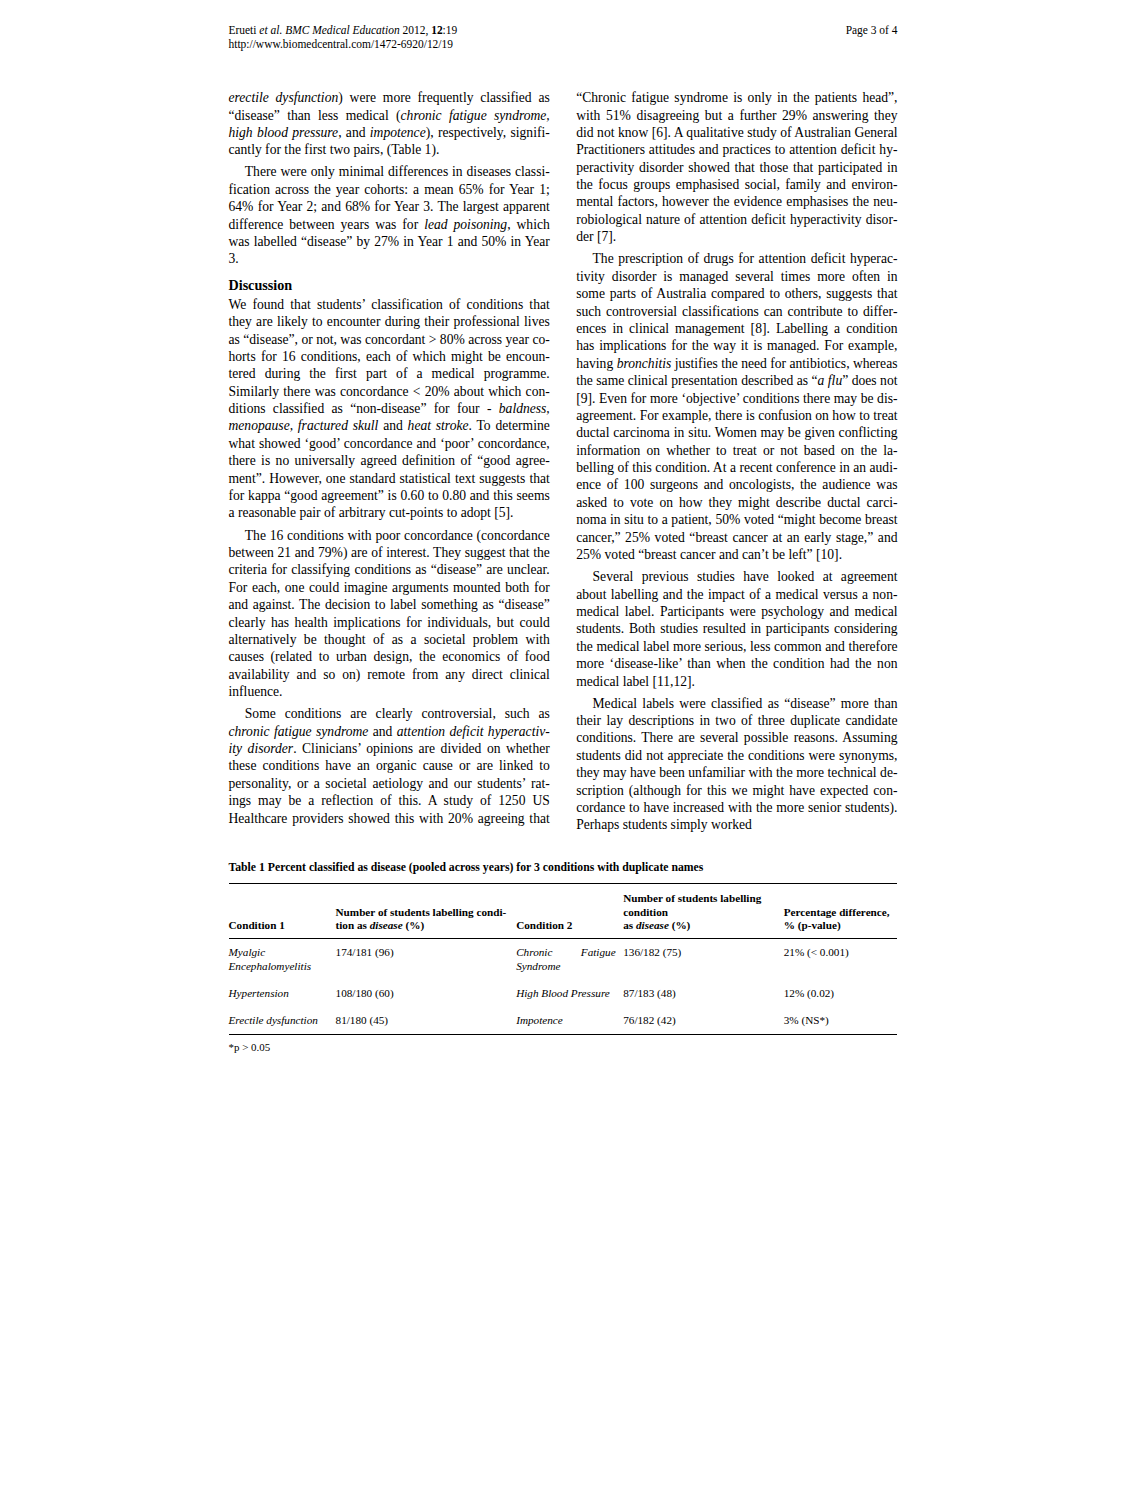Erueti et al. BMC Medical Education 2012, 12:19
http://www.biomedcentral.com/1472-6920/12/19
Page 3 of 4
erectile dysfunction) were more frequently classified as “disease” than less medical (chronic fatigue syndrome, high blood pressure, and impotence), respectively, significantly for the first two pairs, (Table 1).
There were only minimal differences in diseases classification across the year cohorts: a mean 65% for Year 1; 64% for Year 2; and 68% for Year 3. The largest apparent difference between years was for lead poisoning, which was labelled “disease” by 27% in Year 1 and 50% in Year 3.
Discussion
We found that students’ classification of conditions that they are likely to encounter during their professional lives as “disease”, or not, was concordant > 80% across year cohorts for 16 conditions, each of which might be encountered during the first part of a medical programme. Similarly there was concordance < 20% about which conditions classified as “non-disease” for four - baldness, menopause, fractured skull and heat stroke. To determine what showed ‘good’ concordance and ‘poor’ concordance, there is no universally agreed definition of “good agreement”. However, one standard statistical text suggests that for kappa “good agreement” is 0.60 to 0.80 and this seems a reasonable pair of arbitrary cut-points to adopt [5].
The 16 conditions with poor concordance (concordance between 21 and 79%) are of interest. They suggest that the criteria for classifying conditions as “disease” are unclear. For each, one could imagine arguments mounted both for and against. The decision to label something as “disease” clearly has health implications for individuals, but could alternatively be thought of as a societal problem with causes (related to urban design, the economics of food availability and so on) remote from any direct clinical influence.
Some conditions are clearly controversial, such as chronic fatigue syndrome and attention deficit hyperactivity disorder. Clinicians’ opinions are divided on whether these conditions have an organic cause or are linked to personality, or a societal aetiology and our students’ ratings may be a reflection of this. A study of 1250 US Healthcare providers showed this with 20% agreeing that “Chronic fatigue syndrome is only in the patients head”, with 51% disagreeing but a further 29% answering they did not know [6]. A qualitative study of Australian General Practitioners attitudes and practices to attention deficit hyperactivity disorder showed that those that participated in the focus groups emphasised social, family and environmental factors, however the evidence emphasises the neurobiological nature of attention deficit hyperactivity disorder [7].
The prescription of drugs for attention deficit hyperactivity disorder is managed several times more often in some parts of Australia compared to others, suggests that such controversial classifications can contribute to differences in clinical management [8]. Labelling a condition has implications for the way it is managed. For example, having bronchitis justifies the need for antibiotics, whereas the same clinical presentation described as “a flu” does not [9]. Even for more ‘objective’ conditions there may be disagreement. For example, there is confusion on how to treat ductal carcinoma in situ. Women may be given conflicting information on whether to treat or not based on the labelling of this condition. At a recent conference in an audience of 100 surgeons and oncologists, the audience was asked to vote on how they might describe ductal carcinoma in situ to a patient, 50% voted “might become breast cancer,” 25% voted “breast cancer at an early stage,” and 25% voted “breast cancer and can’t be left” [10].
Several previous studies have looked at agreement about labelling and the impact of a medical versus a non- medical label. Participants were psychology and medical students. Both studies resulted in participants considering the medical label more serious, less common and therefore more ‘disease-like’ than when the condition had the non medical label [11,12].
Medical labels were classified as “disease” more than their lay descriptions in two of three duplicate candidate conditions. There are several possible reasons. Assuming students did not appreciate the conditions were synonyms, they may have been unfamiliar with the more technical description (although for this we might have expected concordance to have increased with the more senior students). Perhaps students simply worked
Table 1 Percent classified as disease (pooled across years) for 3 conditions with duplicate names
| Condition 1 | Number of students labelling condition as disease (%) | Condition 2 | Number of students labelling condition as disease (%) | Percentage difference, % (p-value) |
| --- | --- | --- | --- | --- |
| Myalgic Encephalomyelitis | 174/181 (96) | Chronic Fatigue Syndrome | 136/182 (75) | 21% (< 0.001) |
| Hypertension | 108/180 (60) | High Blood Pressure | 87/183 (48) | 12% (0.02) |
| Erectile dysfunction | 81/180 (45) | Impotence | 76/182 (42) | 3% (NS*) |
*p > 0.05